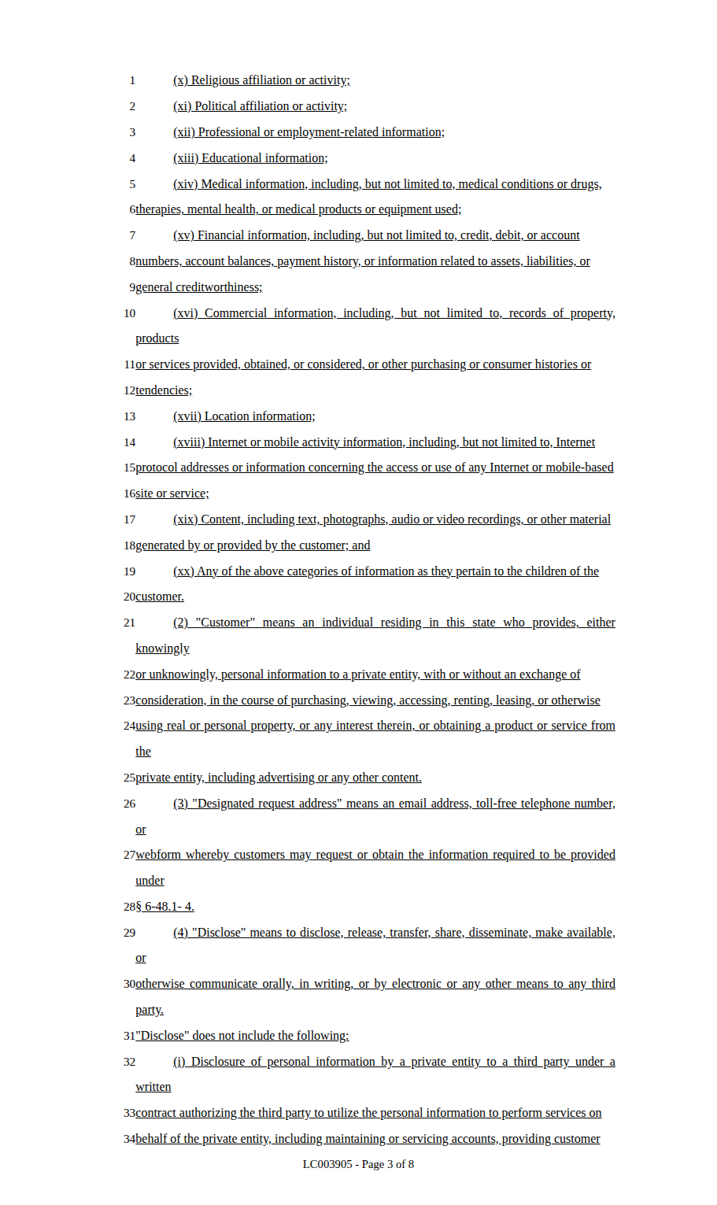| 1 | (x) Religious affiliation or activity; |
| 2 | (xi) Political affiliation or activity; |
| 3 | (xii) Professional or employment-related information; |
| 4 | (xiii) Educational information; |
| 5 | (xiv) Medical information, including, but not limited to, medical conditions or drugs, |
| 6 | therapies, mental health, or medical products or equipment used; |
| 7 | (xv) Financial information, including, but not limited to, credit, debit, or account |
| 8 | numbers, account balances, payment history, or information related to assets, liabilities, or |
| 9 | general creditworthiness; |
| 10 | (xvi) Commercial information, including, but not limited to, records of property, products |
| 11 | or services provided, obtained, or considered, or other purchasing or consumer histories or |
| 12 | tendencies; |
| 13 | (xvii) Location information; |
| 14 | (xviii) Internet or mobile activity information, including, but not limited to, Internet |
| 15 | protocol addresses or information concerning the access or use of any Internet or mobile-based |
| 16 | site or service; |
| 17 | (xix) Content, including text, photographs, audio or video recordings, or other material |
| 18 | generated by or provided by the customer; and |
| 19 | (xx) Any of the above categories of information as they pertain to the children of the |
| 20 | customer. |
| 21 | (2) "Customer" means an individual residing in this state who provides, either knowingly |
| 22 | or unknowingly, personal information to a private entity, with or without an exchange of |
| 23 | consideration, in the course of purchasing, viewing, accessing, renting, leasing, or otherwise |
| 24 | using real or personal property, or any interest therein, or obtaining a product or service from the |
| 25 | private entity, including advertising or any other content. |
| 26 | (3) "Designated request address" means an email address, toll-free telephone number, or |
| 27 | webform whereby customers may request or obtain the information required to be provided under |
| 28 | § 6-48.1- 4. |
| 29 | (4) "Disclose" means to disclose, release, transfer, share, disseminate, make available, or |
| 30 | otherwise communicate orally, in writing, or by electronic or any other means to any third party. |
| 31 | "Disclose" does not include the following: |
| 32 | (i) Disclosure of personal information by a private entity to a third party under a written |
| 33 | contract authorizing the third party to utilize the personal information to perform services on |
| 34 | behalf of the private entity, including maintaining or servicing accounts, providing customer |
LC003905 - Page 3 of 8